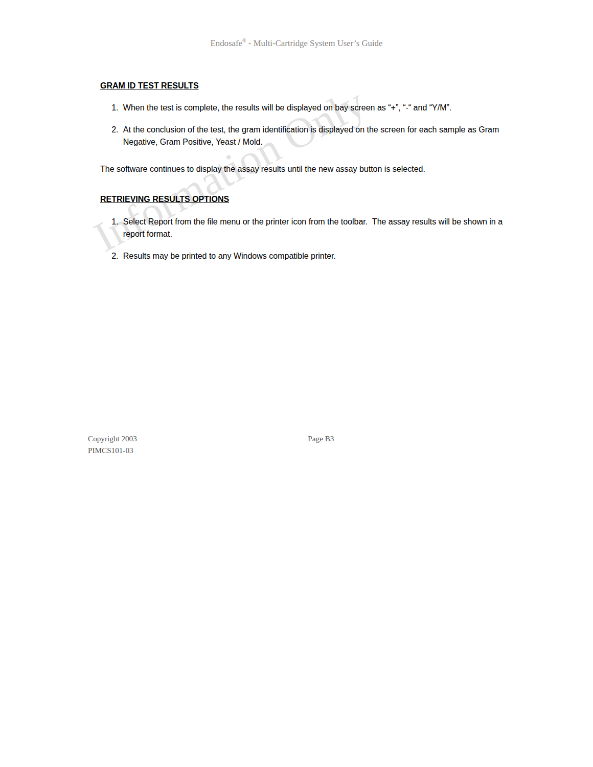Endosafe® - Multi-Cartridge System User’s Guide
Information Only
GRAM ID TEST RESULTS
When the test is complete, the results will be displayed on bay screen as “+”, “-“ and “Y/M”.
At the conclusion of the test, the gram identification is displayed on the screen for each sample as Gram Negative, Gram Positive, Yeast / Mold.
The software continues to display the assay results until the new assay button is selected.
RETRIEVING RESULTS OPTIONS
Select Report from the file menu or the printer icon from the toolbar. The assay results will be shown in a report format.
Results may be printed to any Windows compatible printer.
Copyright 2003
PIMCS101-03
Page B3